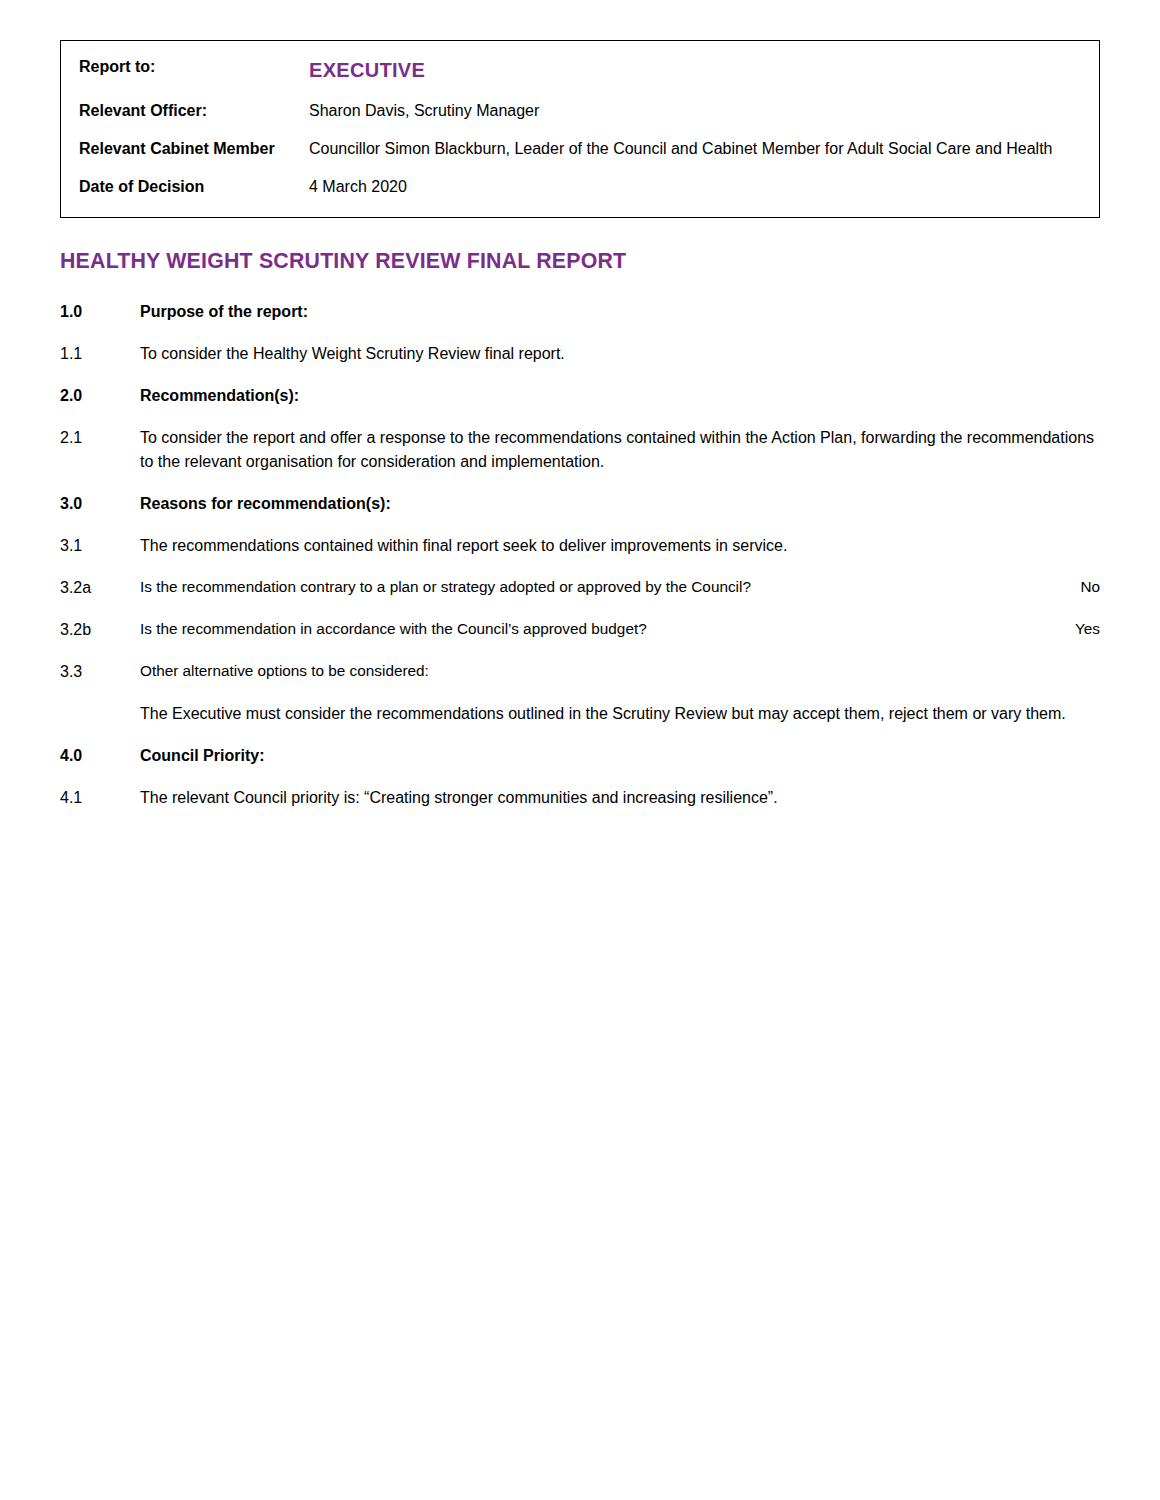Report to:
EXECUTIVE
Relevant Officer:
Sharon Davis, Scrutiny Manager
Relevant Cabinet Member
Councillor Simon Blackburn, Leader of the Council and Cabinet Member for Adult Social Care and Health
Date of Decision
4 March 2020
HEALTHY WEIGHT SCRUTINY REVIEW FINAL REPORT
1.0
Purpose of the report:
1.1
To consider the Healthy Weight Scrutiny Review final report.
2.0
Recommendation(s):
2.1
To consider the report and offer a response to the recommendations contained within the Action Plan, forwarding the recommendations to the relevant organisation for consideration and implementation.
3.0
Reasons for recommendation(s):
3.1
The recommendations contained within final report seek to deliver improvements in service.
3.2a
No Is the recommendation contrary to a plan or strategy adopted or approved by the Council?
3.2b
Yes Is the recommendation in accordance with the Council’s approved budget?
3.3
Other alternative options to be considered:
The Executive must consider the recommendations outlined in the Scrutiny Review but may accept them, reject them or vary them.
4.0
Council Priority:
4.1
The relevant Council priority is: “Creating stronger communities and increasing resilience”.